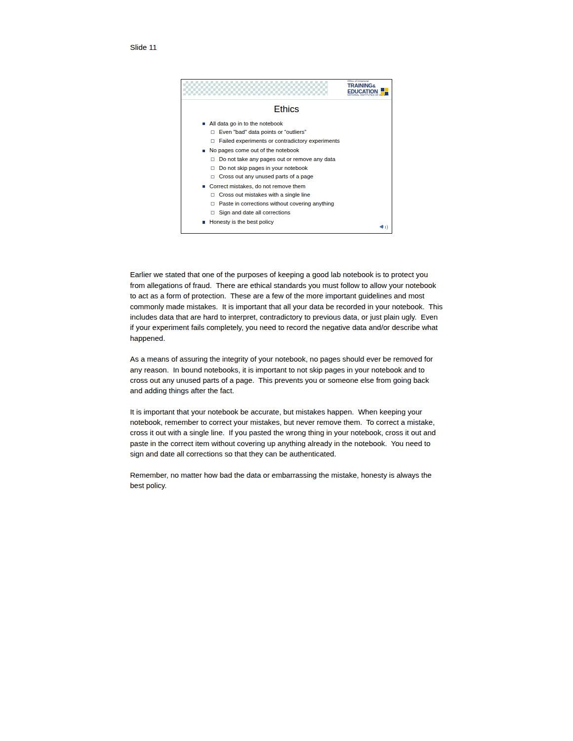Slide 11
Office of Intramural TRAINING& EDUCATION NATIONAL INSTITUTES OF HEALTH
Ethics
All data go in to the notebook
Even "bad" data points or “outliers”
Failed experiments or contradictory experiments
No pages come out of the notebook
Do not take any pages out or remove any data
Do not skip pages in your notebook
Cross out any unused parts of a page
Correct mistakes, do not remove them
Cross out mistakes with a single line
Paste in corrections without covering anything
Sign and date all corrections
Honesty is the best policy
Earlier we stated that one of the purposes of keeping a good lab notebook is to protect you from allegations of fraud. There are ethical standards you must follow to allow your notebook to act as a form of protection. These are a few of the more important guidelines and most commonly made mistakes. It is important that all your data be recorded in your notebook. This includes data that are hard to interpret, contradictory to previous data, or just plain ugly. Even if your experiment fails completely, you need to record the negative data and/or describe what happened.
As a means of assuring the integrity of your notebook, no pages should ever be removed for any reason. In bound notebooks, it is important to not skip pages in your notebook and to cross out any unused parts of a page. This prevents you or someone else from going back and adding things after the fact.
It is important that your notebook be accurate, but mistakes happen. When keeping your notebook, remember to correct your mistakes, but never remove them. To correct a mistake, cross it out with a single line. If you pasted the wrong thing in your notebook, cross it out and paste in the correct item without covering up anything already in the notebook. You need to sign and date all corrections so that they can be authenticated.
Remember, no matter how bad the data or embarrassing the mistake, honesty is always the best policy.